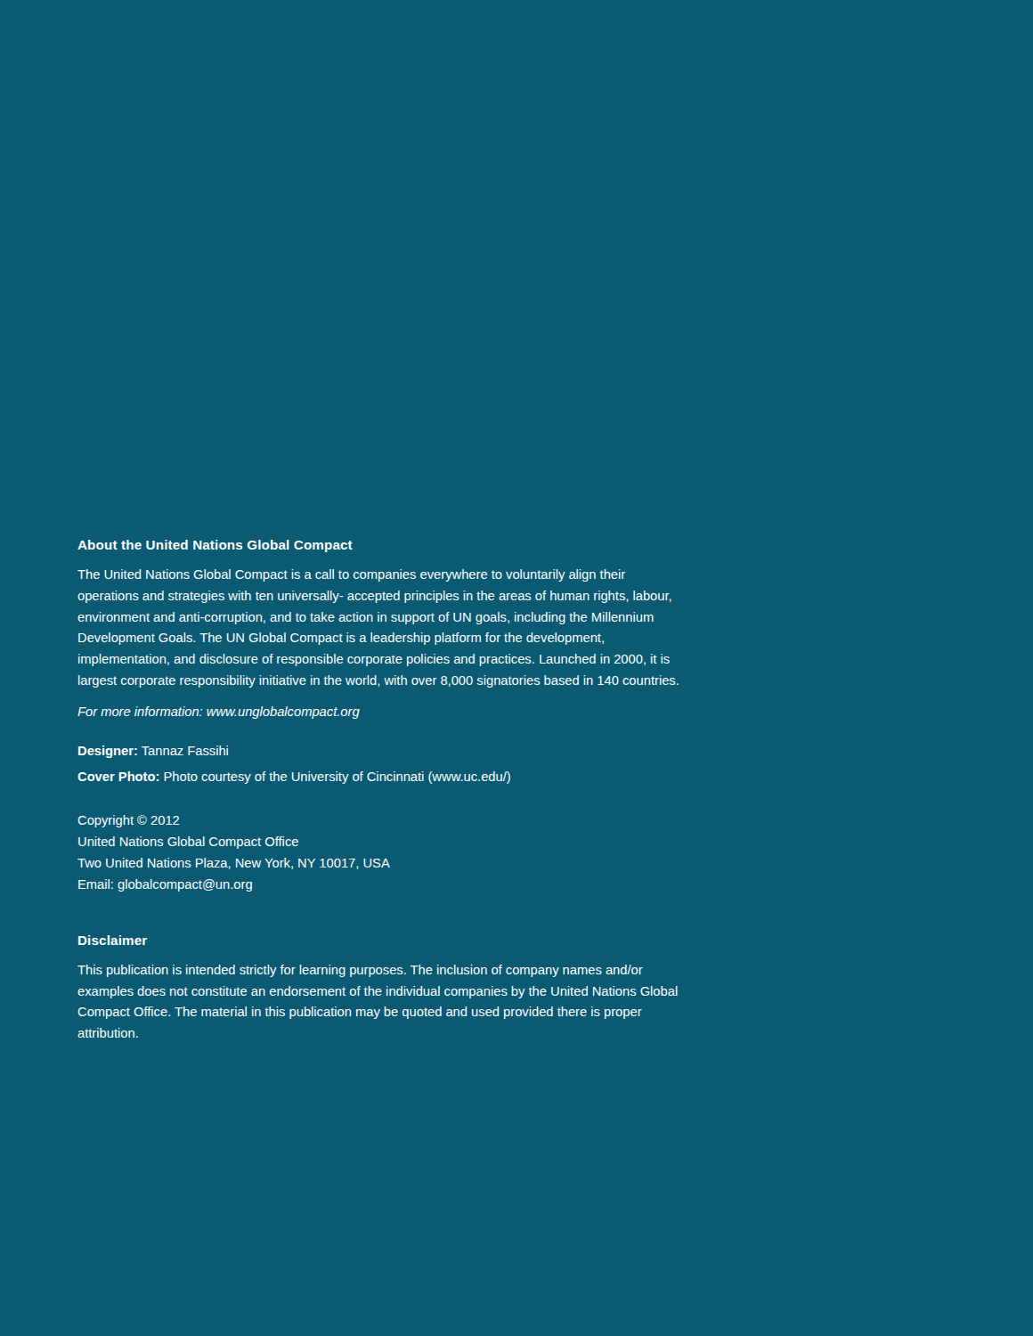About the United Nations Global Compact
The United Nations Global Compact is a call to companies everywhere to voluntarily align their operations and strategies with ten universally- accepted principles in the areas of human rights, labour, environment and anti-corruption, and to take action in support of UN goals, including the Millennium Development Goals. The UN Global Compact is a leadership platform for the development, implementation, and disclosure of responsible corporate policies and practices. Launched in 2000, it is largest corporate responsibility initiative in the world, with over 8,000 signatories based in 140 countries.
For more information: www.unglobalcompact.org
Designer: Tannaz Fassihi
Cover Photo: Photo courtesy of the University of Cincinnati (www.uc.edu/)
Copyright © 2012
United Nations Global Compact Office
Two United Nations Plaza, New York, NY 10017, USA
Email: globalcompact@un.org
Disclaimer
This publication is intended strictly for learning purposes. The inclusion of company names and/or examples does not constitute an endorsement of the individual companies by the United Nations Global Compact Office. The material in this publication may be quoted and used provided there is proper attribution.